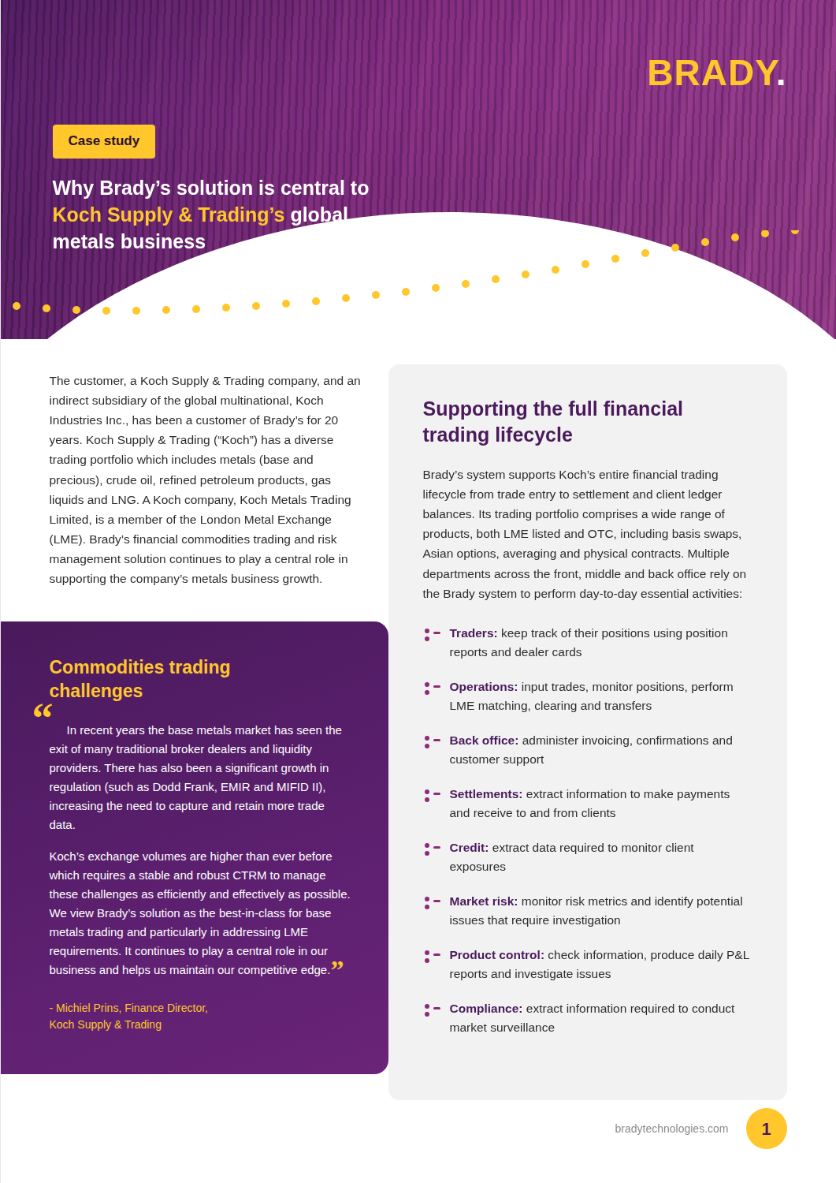BRADY.
Case study
Why Brady’s solution is central to
Koch Supply & Trading’s global
metals business
The customer, a Koch Supply & Trading company, and an indirect subsidiary of the global multinational, Koch Industries Inc., has been a customer of Brady’s for 20 years. Koch Supply & Trading (“Koch”) has a diverse trading portfolio which includes metals (base and precious), crude oil, refined petroleum products, gas liquids and LNG. A Koch company, Koch Metals Trading Limited, is a member of the London Metal Exchange (LME). Brady’s financial commodities trading and risk management solution continues to play a central role in supporting the company’s metals business growth.
Commodities trading
challenges
“
In recent years the base metals market has seen the exit of many traditional broker dealers and liquidity providers. There has also been a significant growth in regulation (such as Dodd Frank, EMIR and MIFID II), increasing the need to capture and retain more trade data.
Koch’s exchange volumes are higher than ever before which requires a stable and robust CTRM to manage these challenges as efficiently and effectively as possible. We view Brady’s solution as the best-in-class for base metals trading and particularly in addressing LME requirements. It continues to play a central role in our business and helps us maintain our competitive edge.”
- Michiel Prins, Finance Director,
Koch Supply & Trading
Supporting the full financial
trading lifecycle
Brady’s system supports Koch’s entire financial trading lifecycle from trade entry to settlement and client ledger balances. Its trading portfolio comprises a wide range of products, both LME listed and OTC, including basis swaps, Asian options, averaging and physical contracts. Multiple departments across the front, middle and back office rely on the Brady system to perform day-to-day essential activities:
Traders: keep track of their positions using position reports and dealer cards
Operations: input trades, monitor positions, perform LME matching, clearing and transfers
Back office: administer invoicing, confirmations and customer support
Settlements: extract information to make payments and receive to and from clients
Credit: extract data required to monitor client exposures
Market risk: monitor risk metrics and identify potential issues that require investigation
Product control: check information, produce daily P&L reports and investigate issues
Compliance: extract information required to conduct market surveillance
bradytechnologies.com 1